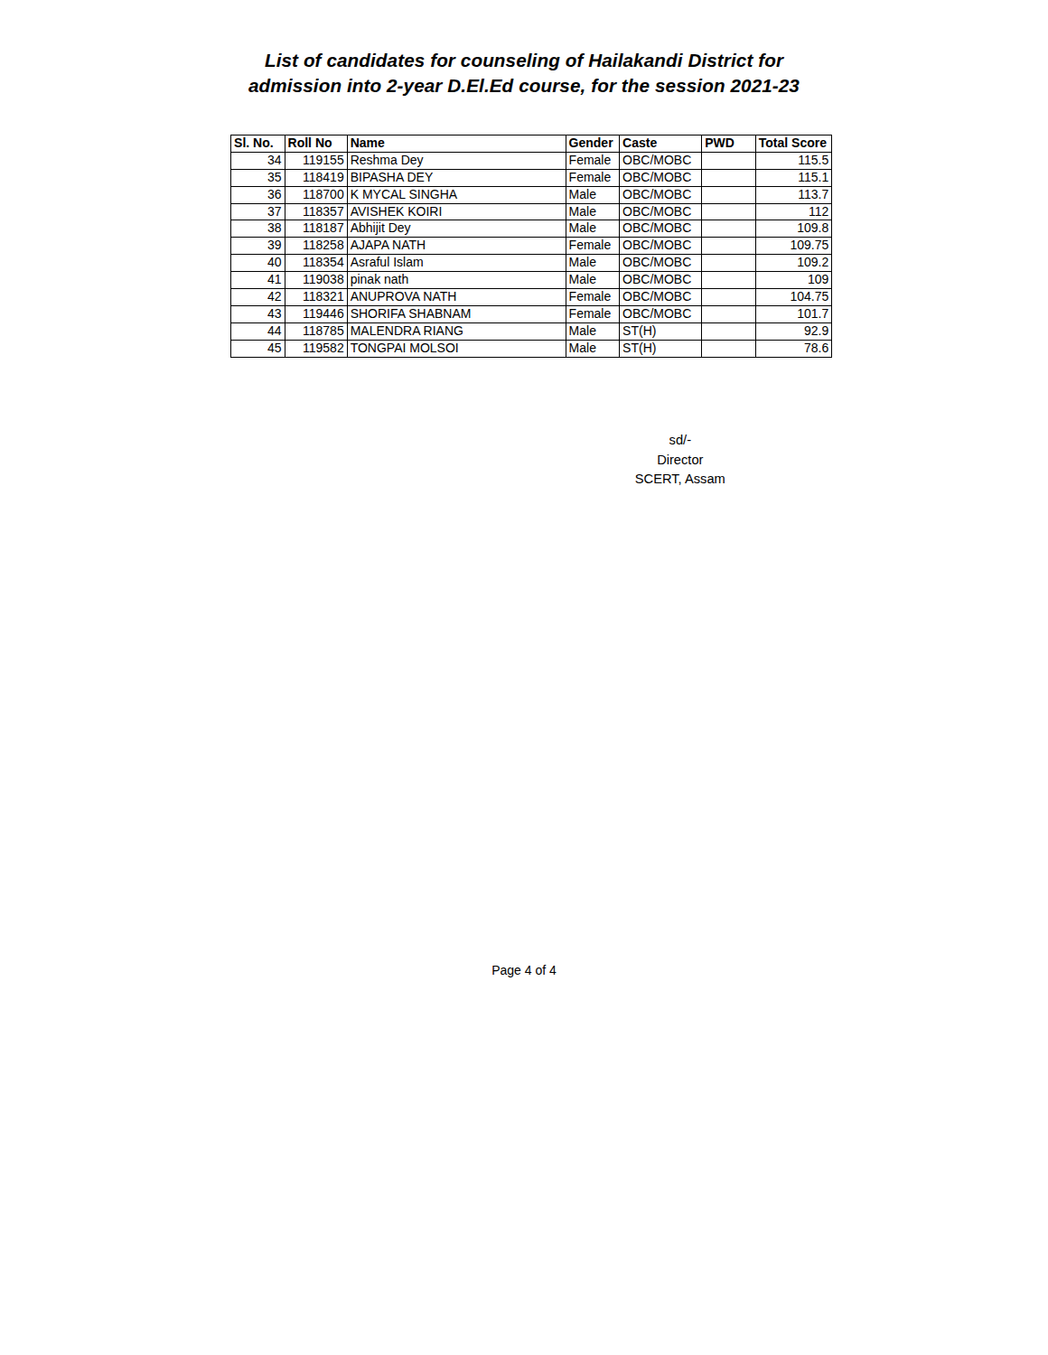List of candidates for counseling of Hailakandi District for admission into 2-year D.El.Ed course, for the session 2021-23
| Sl. No. | Roll No | Name | Gender | Caste | PWD | Total Score |
| --- | --- | --- | --- | --- | --- | --- |
| 34 | 119155 | Reshma Dey | Female | OBC/MOBC | | 115.5 |
| 35 | 118419 | BIPASHA DEY | Female | OBC/MOBC | | 115.1 |
| 36 | 118700 | K MYCAL SINGHA | Male | OBC/MOBC | | 113.7 |
| 37 | 118357 | AVISHEK KOIRI | Male | OBC/MOBC | | 112 |
| 38 | 118187 | Abhijit Dey | Male | OBC/MOBC | | 109.8 |
| 39 | 118258 | AJAPA NATH | Female | OBC/MOBC | | 109.75 |
| 40 | 118354 | Asraful Islam | Male | OBC/MOBC | | 109.2 |
| 41 | 119038 | pinak nath | Male | OBC/MOBC | | 109 |
| 42 | 118321 | ANUPROVA NATH | Female | OBC/MOBC | | 104.75 |
| 43 | 119446 | SHORIFA SHABNAM | Female | OBC/MOBC | | 101.7 |
| 44 | 118785 | MALENDRA RIANG | Male | ST(H) | | 92.9 |
| 45 | 119582 | TONGPAI MOLSOI | Male | ST(H) | | 78.6 |
sd/-
Director
SCERT, Assam
Page 4 of 4